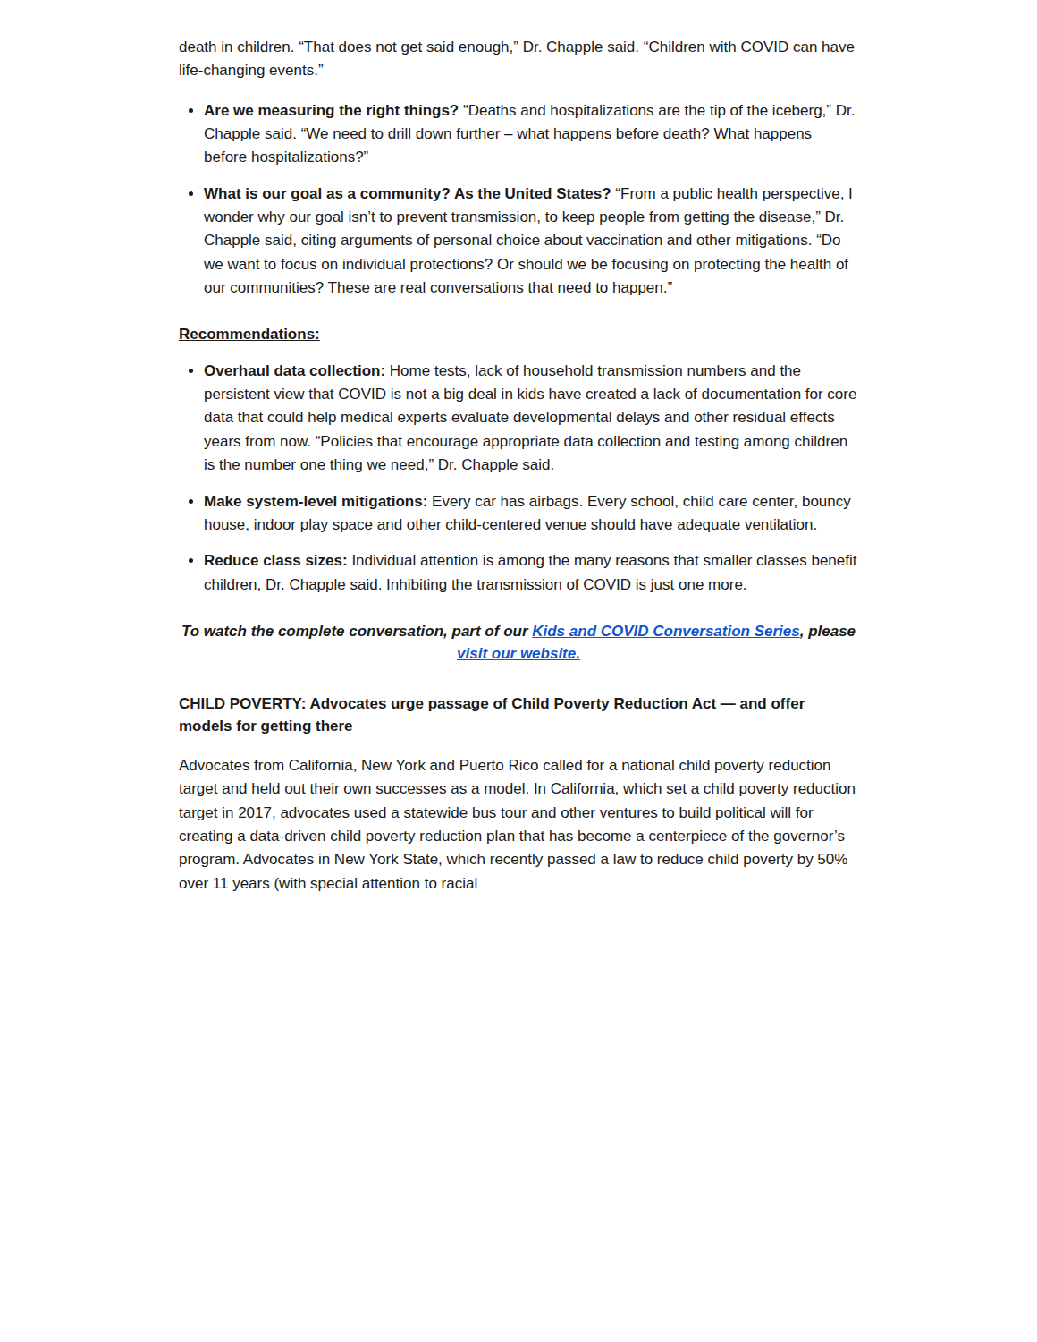death in children. “That does not get said enough,” Dr. Chapple said. “Children with COVID can have life-changing events.”
Are we measuring the right things? “Deaths and hospitalizations are the tip of the iceberg,” Dr. Chapple said. “We need to drill down further – what happens before death? What happens before hospitalizations?”
What is our goal as a community? As the United States? “From a public health perspective, I wonder why our goal isn’t to prevent transmission, to keep people from getting the disease,” Dr. Chapple said, citing arguments of personal choice about vaccination and other mitigations. “Do we want to focus on individual protections? Or should we be focusing on protecting the health of our communities? These are real conversations that need to happen.”
Recommendations:
Overhaul data collection: Home tests, lack of household transmission numbers and the persistent view that COVID is not a big deal in kids have created a lack of documentation for core data that could help medical experts evaluate developmental delays and other residual effects years from now. “Policies that encourage appropriate data collection and testing among children is the number one thing we need,” Dr. Chapple said.
Make system-level mitigations: Every car has airbags. Every school, child care center, bouncy house, indoor play space and other child-centered venue should have adequate ventilation.
Reduce class sizes: Individual attention is among the many reasons that smaller classes benefit children, Dr. Chapple said. Inhibiting the transmission of COVID is just one more.
To watch the complete conversation, part of our Kids and COVID Conversation Series, please visit our website.
CHILD POVERTY: Advocates urge passage of Child Poverty Reduction Act — and offer models for getting there
Advocates from California, New York and Puerto Rico called for a national child poverty reduction target and held out their own successes as a model. In California, which set a child poverty reduction target in 2017, advocates used a statewide bus tour and other ventures to build political will for creating a data-driven child poverty reduction plan that has become a centerpiece of the governor’s program. Advocates in New York State, which recently passed a law to reduce child poverty by 50% over 11 years (with special attention to racial